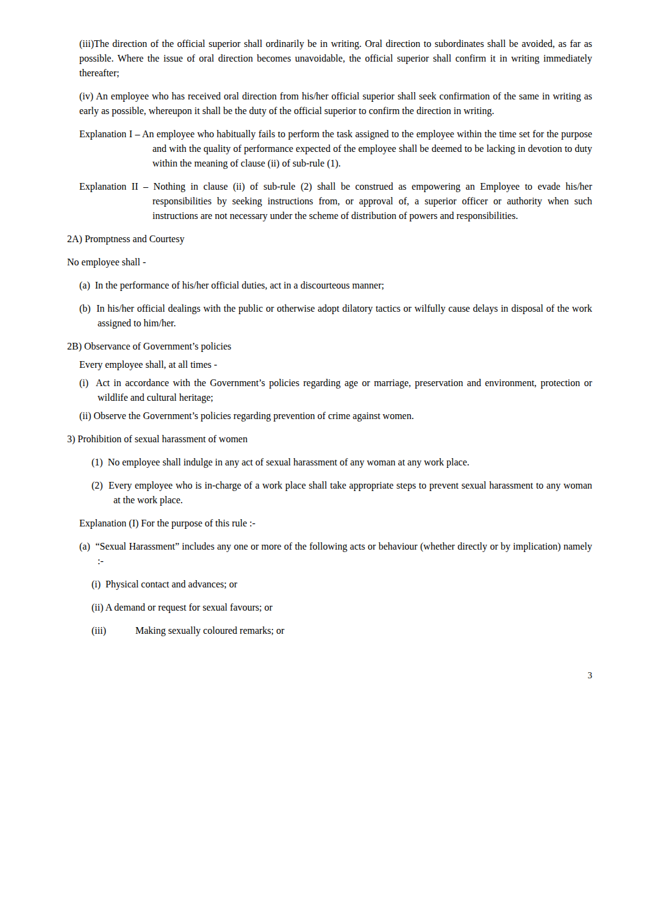(iii)The direction of the official superior shall ordinarily be in writing. Oral direction to subordinates shall be avoided, as far as possible. Where the issue of oral direction becomes unavoidable, the official superior shall confirm it in writing immediately thereafter;
(iv) An employee who has received oral direction from his/her official superior shall seek confirmation of the same in writing as early as possible, whereupon it shall be the duty of the official superior to confirm the direction in writing.
Explanation I – An employee who habitually fails to perform the task assigned to the employee within the time set for the purpose and with the quality of performance expected of the employee shall be deemed to be lacking in devotion to duty within the meaning of clause (ii) of sub-rule (1).
Explanation II – Nothing in clause (ii) of sub-rule (2) shall be construed as empowering an Employee to evade his/her responsibilities by seeking instructions from, or approval of, a superior officer or authority when such instructions are not necessary under the scheme of distribution of powers and responsibilities.
2A) Promptness and Courtesy
No employee shall -
(a) In the performance of his/her official duties, act in a discourteous manner;
(b) In his/her official dealings with the public or otherwise adopt dilatory tactics or wilfully cause delays in disposal of the work assigned to him/her.
2B) Observance of Government’s policies
Every employee shall, at all times -
(i) Act in accordance with the Government’s policies regarding age or marriage, preservation and environment, protection or wildlife and cultural heritage;
(ii) Observe the Government’s policies regarding prevention of crime against women.
3) Prohibition of sexual harassment of women
(1) No employee shall indulge in any act of sexual harassment of any woman at any work place.
(2) Every employee who is in-charge of a work place shall take appropriate steps to prevent sexual harassment to any woman at the work place.
Explanation (I) For the purpose of this rule :-
(a) “Sexual Harassment” includes any one or more of the following acts or behaviour (whether directly or by implication) namely :-
(i) Physical contact and advances; or
(ii) A demand or request for sexual favours; or
(iii) Making sexually coloured remarks; or
3